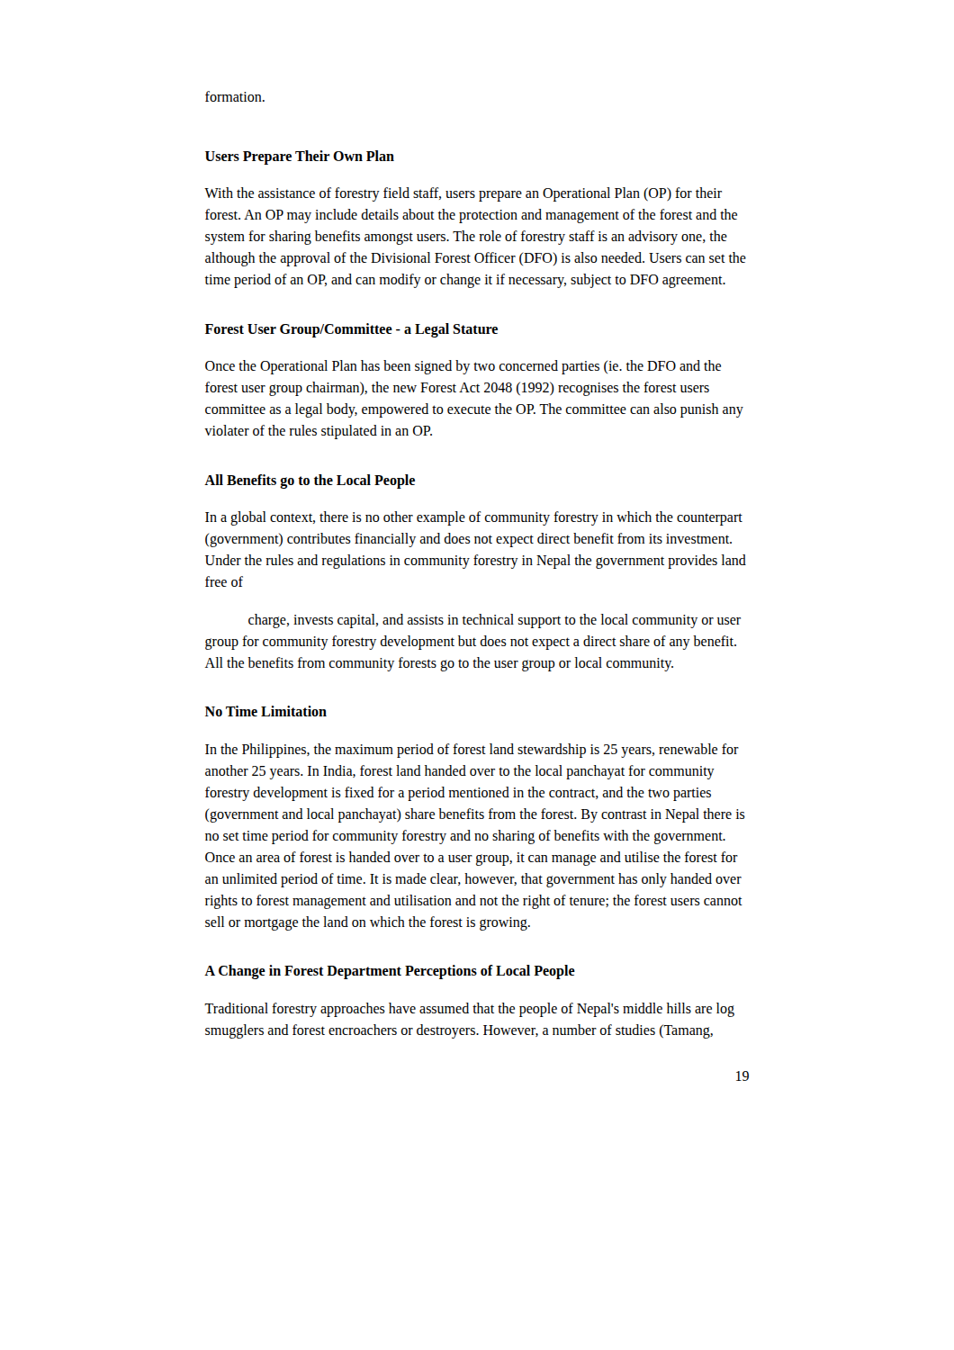formation.
Users Prepare Their Own Plan
With the assistance of forestry field staff, users prepare an Operational Plan (OP) for their forest. An OP may include details about the protection and management of the forest and the system for sharing benefits amongst users. The role of forestry staff is an advisory one, the although the approval of the Divisional Forest Officer (DFO) is also needed. Users can set the time period of an OP, and can modify or change it if necessary, subject to DFO agreement.
Forest User Group/Committee - a Legal Stature
Once the Operational Plan has been signed by two concerned parties (ie. the DFO and the forest user group chairman), the new Forest Act 2048 (1992) recognises the forest users committee as a legal body, empowered to execute the OP. The committee can also punish any violater of the rules stipulated in an OP.
All Benefits go to the Local People
In a global context, there is no other example of community forestry in which the counterpart (government) contributes financially and does not expect direct benefit from its investment. Under the rules and regulations in community forestry in Nepal the government provides land free of
charge, invests capital, and assists in technical support to the local community or user group for community forestry development but does not expect a direct share of any benefit. All the benefits from community forests go to the user group or local community.
No Time Limitation
In the Philippines, the maximum period of forest land stewardship is 25 years, renewable for another 25 years. In India, forest land handed over to the local panchayat for community forestry development is fixed for a period mentioned in the contract, and the two parties (government and local panchayat) share benefits from the forest. By contrast in Nepal there is no set time period for community forestry and no sharing of benefits with the government. Once an area of forest is handed over to a user group, it can manage and utilise the forest for an unlimited period of time. It is made clear, however, that government has only handed over rights to forest management and utilisation and not the right of tenure; the forest users cannot sell or mortgage the land on which the forest is growing.
A Change in Forest Department Perceptions of Local People
Traditional forestry approaches have assumed that the people of Nepal's middle hills are log smugglers and forest encroachers or destroyers. However, a number of studies (Tamang,
19